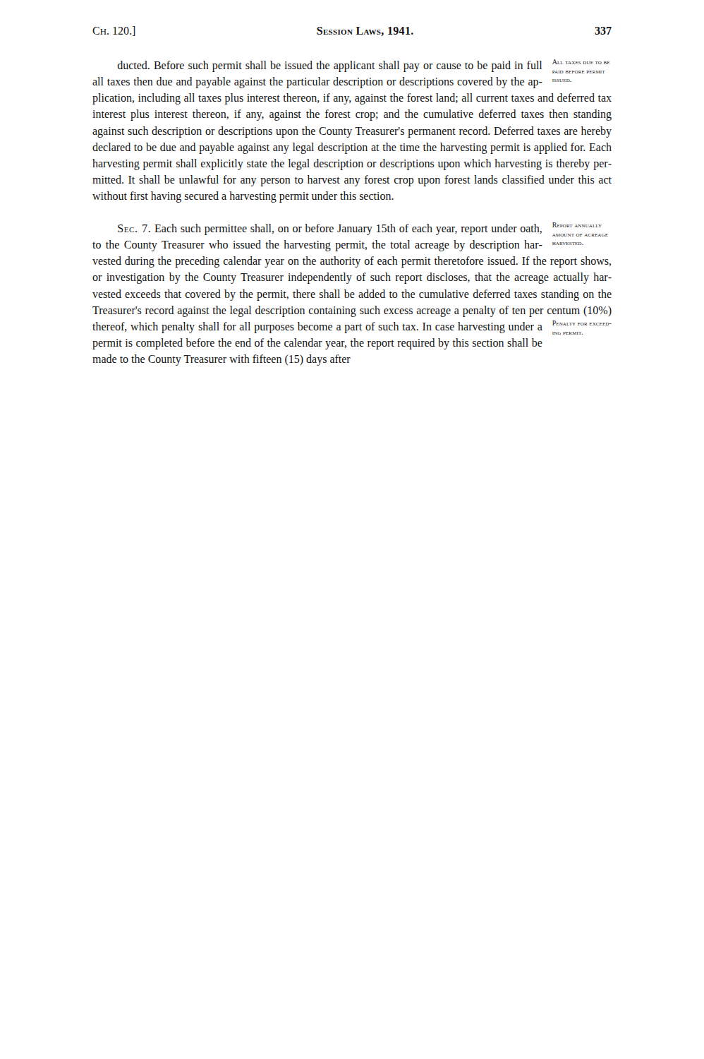CH. 120.] Session Laws, 1941. 337
All taxes due to be paid before permit issued. ducted. Before such permit shall be issued the applicant shall pay or cause to be paid in full all taxes then due and payable against the particular description or descriptions covered by the application, including all taxes plus interest thereon, if any, against the forest land; all current taxes and deferred tax interest plus interest thereon, if any, against the forest crop; and the cumulative deferred taxes then standing against such description or descriptions upon the County Treasurer's permanent record. Deferred taxes are hereby declared to be due and payable against any legal description at the time the harvesting permit is applied for. Each harvesting permit shall explicitly state the legal description or descriptions upon which harvesting is thereby permitted. It shall be unlawful for any person to harvest any forest crop upon forest lands classified under this act without first having secured a harvesting permit under this section.
Report annually amount of acreage harvested. Sec. 7. Each such permittee shall, on or before January 15th of each year, report under oath, to the County Treasurer who issued the harvesting permit, the total acreage by description harvested during the preceding calendar year on the authority of each permit theretofore issued. If the report shows, or investigation by the County Treasurer independently of such report discloses, that the acreage actually harvested exceeds that covered by the permit, there shall be added to the cumulative deferred taxes standing on the Treasurer's record against the legal description containing such excess acreage a penalty of ten per centum (10%) thereof, Penalty for exceeding permit. which penalty shall for all purposes become a part of such tax. In case harvesting under a permit is completed before the end of the calendar year, the report required by this section shall be made to the County Treasurer with fifteen (15) days after